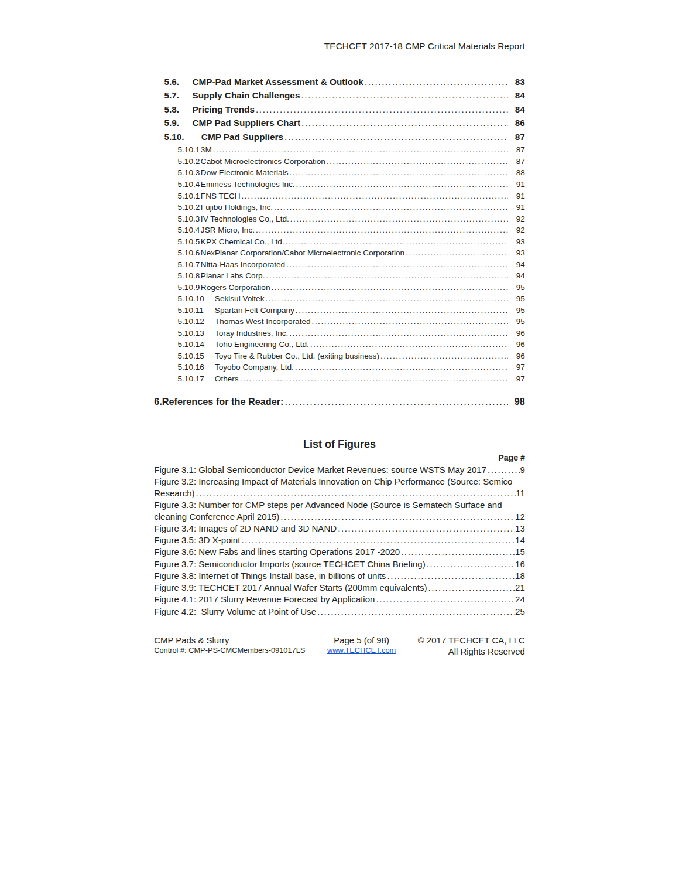TECHCET 2017-18 CMP Critical Materials Report
5.6. CMP-Pad Market Assessment & Outlook ..................................................................... 83
5.7. Supply Chain Challenges ......................................................................... 84
5.8. Pricing Trends ..................................................................................... 84
5.9. CMP Pad Suppliers Chart ......................................................................... 86
5.10. CMP Pad Suppliers .............................................................................. 87
5.10.1 3M ................................................................................................................. 87
5.10.2 Cabot Microelectronics Corporation .......................................................................... 87
5.10.3 Dow Electronic Materials .............................................................................. 88
5.10.4 Eminess Technologies Inc. ............................................................................. 91
5.10.1 FNS TECH ..................................................................................................... 91
5.10.2 Fujibo Holdings, Inc. ..................................................................................... 91
5.10.3 IV Technologies Co., Ltd. .............................................................................. 92
5.10.4 JSR Micro, Inc. ......................................................................................... 92
5.10.5 KPX Chemical Co., Ltd. ................................................................................ 93
5.10.6 NexPlanar Corporation/Cabot Microelectronic Corporation .......................................... 93
5.10.7 Nitta-Haas Incorporated ................................................................................. 94
5.10.8 Planar Labs Corp. ............................................................................................. 94
5.10.9 Rogers Corporation ..................................................................................... 95
5.10.10 Sekisui Voltek ................................................................................................. 95
5.10.11 Spartan Felt Company ................................................................................ 95
5.10.12 Thomas West Incorporated ......................................................................... 95
5.10.13 Toray Industries, Inc. ................................................................................. 96
5.10.14 Toho Engineering Co., Ltd. .......................................................................... 96
5.10.15 Toyo Tire & Rubber Co., Ltd. (exiting business) .......................................................... 96
5.10.16 Toyobo Company, Ltd. ................................................................................ 97
5.10.17 Others ......................................................................................................... 97
6. References for the Reader: ..................................................................................... 98
List of Figures
Page #
Figure 3.1: Global Semiconductor Device Market Revenues: source WSTS May 2017 ............... 9
Figure 3.2: Increasing Impact of Materials Innovation on Chip Performance (Source: Semico
Research) ......................................................................................................................... 11
Figure 3.3: Number for CMP steps per Advanced Node (Source is Sematech Surface and
cleaning Conference April 2015) ............................................................................................. 12
Figure 3.4: Images of 2D NAND and 3D NAND ....................................................................... 13
Figure 3.5: 3D X-point ............................................................................................................. 14
Figure 3.6: New Fabs and lines starting Operations 2017 -2020 .............................................. 15
Figure 3.7: Semiconductor Imports (source TECHCET China Briefing) .................................... 16
Figure 3.8: Internet of Things Install base, in billions of units .................................................... 18
Figure 3.9: TECHCET 2017 Annual Wafer Starts (200mm equivalents) .................................... 21
Figure 4.1: 2017 Slurry Revenue Forecast by Application ....................................................... 24
Figure 4.2: Slurry Volume at Point of Use ............................................................................. 25
CMP Pads & Slurry
Control #: CMP-PS-CMCMembers-091017LS
Page 5 (of 98)
www.TECHCET.com
© 2017 TECHCET CA, LLC
All Rights Reserved